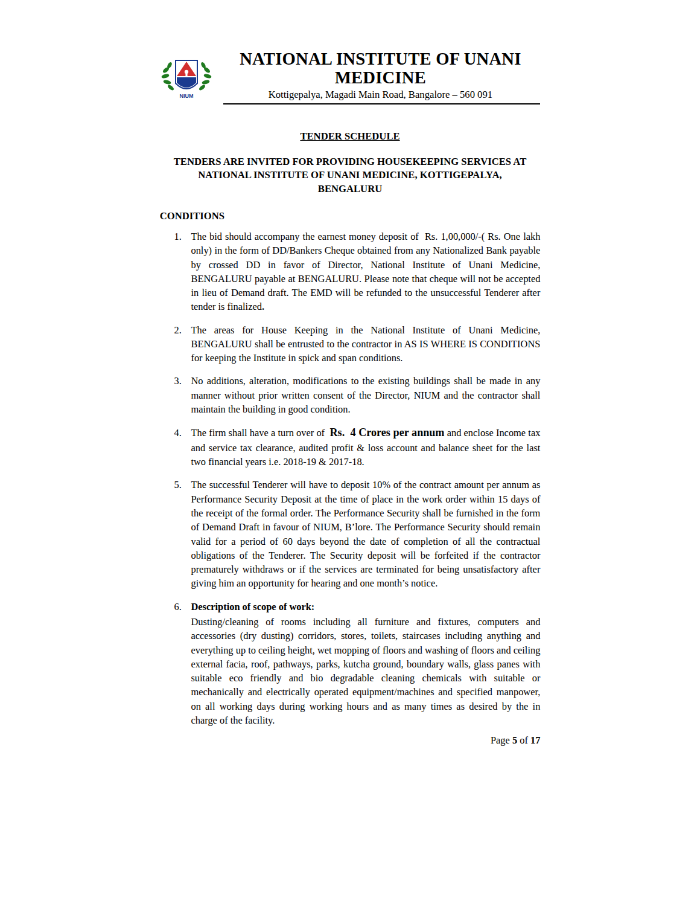NIUM
NATIONAL INSTITUTE OF UNANI MEDICINE
Kottigepalya, Magadi Main Road, Bangalore – 560 091
TENDER SCHEDULE
TENDERS ARE INVITED FOR PROVIDING HOUSEKEEPING SERVICES AT NATIONAL INSTITUTE OF UNANI MEDICINE, KOTTIGEPALYA, BENGALURU
CONDITIONS
The bid should accompany the earnest money deposit of Rs. 1,00,000/-( Rs. One lakh only) in the form of DD/Bankers Cheque obtained from any Nationalized Bank payable by crossed DD in favor of Director, National Institute of Unani Medicine, BENGALURU payable at BENGALURU. Please note that cheque will not be accepted in lieu of Demand draft. The EMD will be refunded to the unsuccessful Tenderer after tender is finalized.
The areas for House Keeping in the National Institute of Unani Medicine, BENGALURU shall be entrusted to the contractor in AS IS WHERE IS CONDITIONS for keeping the Institute in spick and span conditions.
No additions, alteration, modifications to the existing buildings shall be made in any manner without prior written consent of the Director, NIUM and the contractor shall maintain the building in good condition.
The firm shall have a turn over of Rs. 4 Crores per annum and enclose Income tax and service tax clearance, audited profit & loss account and balance sheet for the last two financial years i.e. 2018-19 & 2017-18.
The successful Tenderer will have to deposit 10% of the contract amount per annum as Performance Security Deposit at the time of place in the work order within 15 days of the receipt of the formal order. The Performance Security shall be furnished in the form of Demand Draft in favour of NIUM, B’lore. The Performance Security should remain valid for a period of 60 days beyond the date of completion of all the contractual obligations of the Tenderer. The Security deposit will be forfeited if the contractor prematurely withdraws or if the services are terminated for being unsatisfactory after giving him an opportunity for hearing and one month’s notice.
Description of scope of work: Dusting/cleaning of rooms including all furniture and fixtures, computers and accessories (dry dusting) corridors, stores, toilets, staircases including anything and everything up to ceiling height, wet mopping of floors and washing of floors and ceiling external facia, roof, pathways, parks, kutcha ground, boundary walls, glass panes with suitable eco friendly and bio degradable cleaning chemicals with suitable or mechanically and electrically operated equipment/machines and specified manpower, on all working days during working hours and as many times as desired by the in charge of the facility.
Page 5 of 17